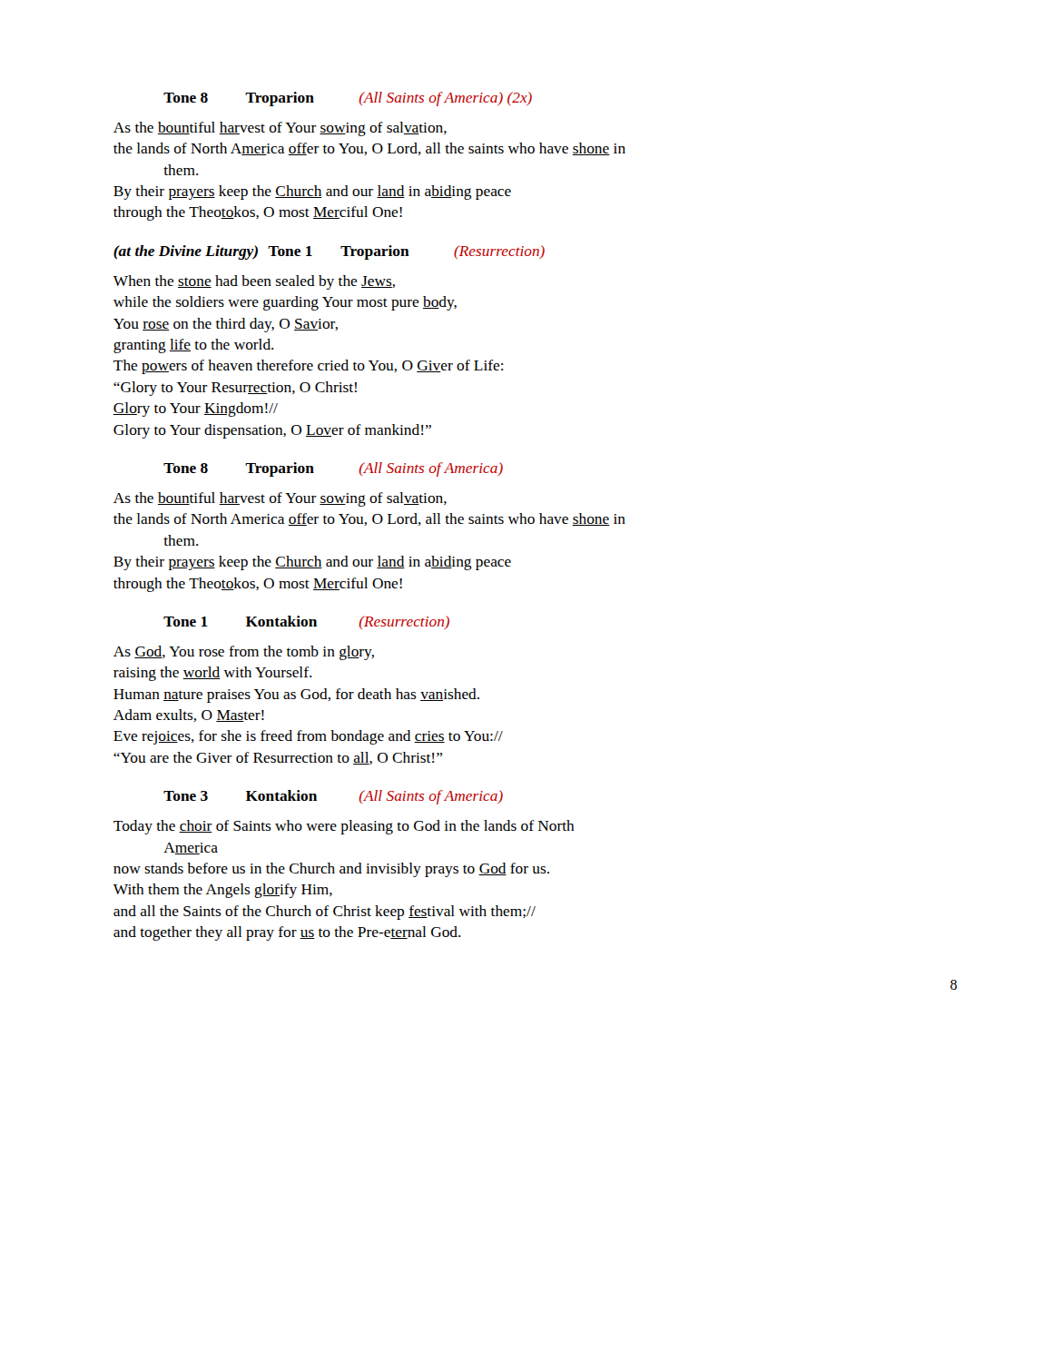Tone 8 Troparion(All Saints of America) (2x)
As the bountiful harvest of Your sowing of salvation,
the lands of North America offer to You, O Lord, all the saints who have shone in them. By their prayers keep the Church and our land in abiding peace
through the Theotokos, O most Merciful One!
(at the Divine Liturgy) Tone 1 Troparion(Resurrection)
When the stone had been sealed by the Jews,
while the soldiers were guarding Your most pure body,
You rose on the third day, O Savior,
granting life to the world.
The powers of heaven therefore cried to You, O Giver of Life:
“Glory to Your Resurrection, O Christ!
Glory to Your Kingdom!//
Glory to Your dispensation, O Lover of mankind!”
Tone 8 Troparion(All Saints of America)
As the bountiful harvest of Your sowing of salvation,
the lands of North America offer to You, O Lord, all the saints who have shone in them. By their prayers keep the Church and our land in abiding peace
through the Theotokos, O most Merciful One!
Tone 1 Kontakion(Resurrection)
As God, You rose from the tomb in glory,
raising the world with Yourself.
Human nature praises You as God, for death has vanished.
Adam exults, O Master!
Eve rejoices, for she is freed from bondage and cries to You://
“You are the Giver of Resurrection to all, O Christ!”
Tone 3 Kontakion(All Saints of America)
Today the choir of Saints who were pleasing to God in the lands of North America now stands before us in the Church and invisibly prays to God for us.
With them the Angels glorify Him,
and all the Saints of the Church of Christ keep festival with them;//
and together they all pray for us to the Pre-eternal God.
8